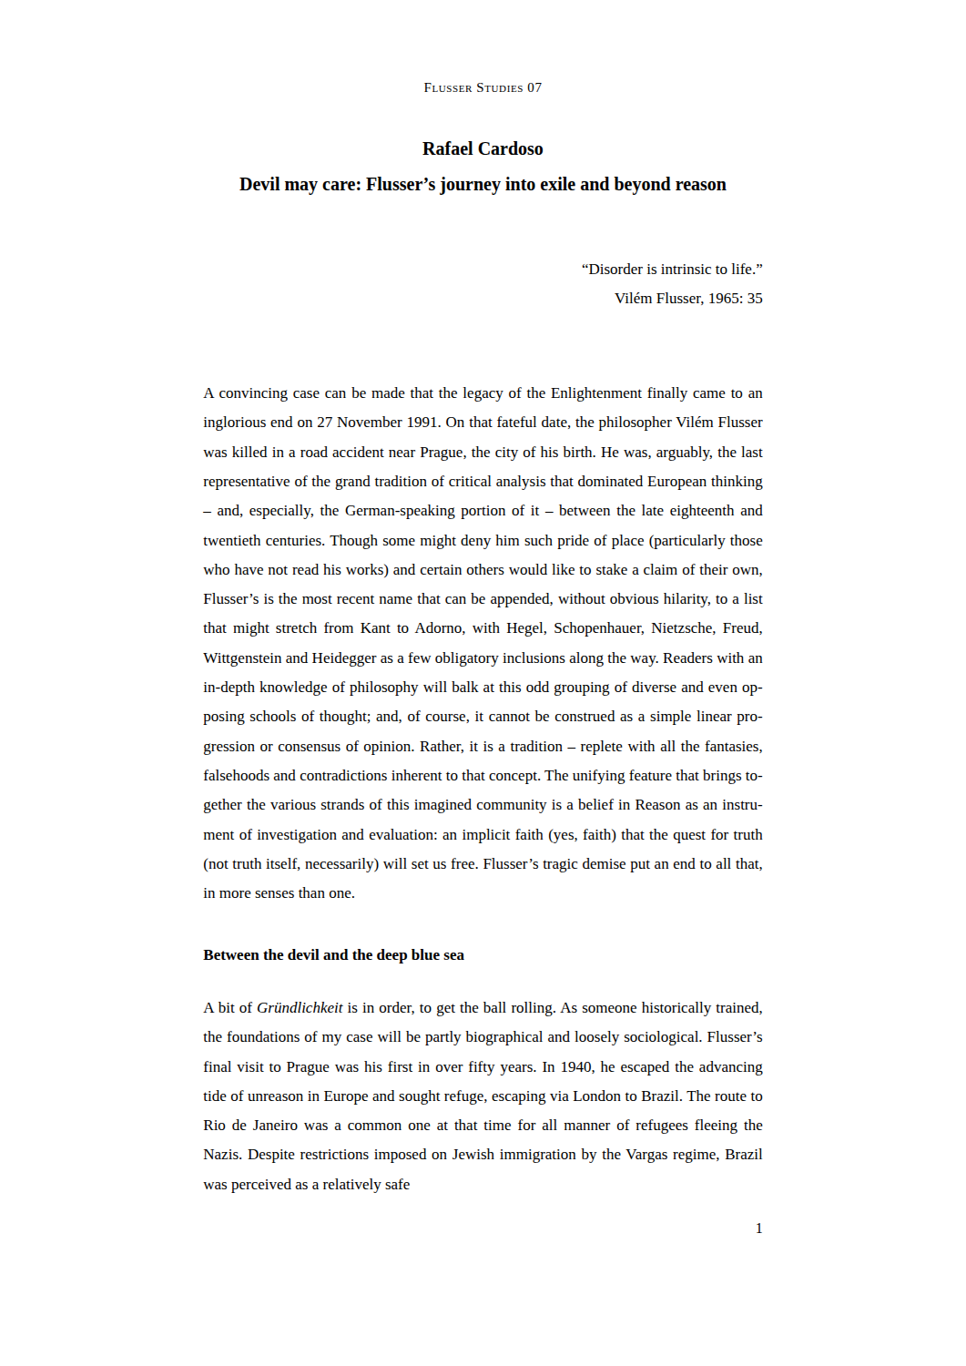Flusser Studies 07
Rafael Cardoso
Devil may care: Flusser’s journey into exile and beyond reason
“Disorder is intrinsic to life.” Vilém Flusser, 1965: 35
A convincing case can be made that the legacy of the Enlightenment finally came to an inglorious end on 27 November 1991. On that fateful date, the philosopher Vilém Flusser was killed in a road accident near Prague, the city of his birth. He was, arguably, the last representative of the grand tradition of critical analysis that dominated European thinking – and, especially, the German-speaking portion of it – between the late eighteenth and twentieth centuries. Though some might deny him such pride of place (particularly those who have not read his works) and certain others would like to stake a claim of their own, Flusser’s is the most recent name that can be appended, without obvious hilarity, to a list that might stretch from Kant to Adorno, with Hegel, Schopenhauer, Nietzsche, Freud, Wittgenstein and Heidegger as a few obligatory inclusions along the way. Readers with an in-depth knowledge of philosophy will balk at this odd grouping of diverse and even opposing schools of thought; and, of course, it cannot be construed as a simple linear progression or consensus of opinion. Rather, it is a tradition – replete with all the fantasies, falsehoods and contradictions inherent to that concept. The unifying feature that brings together the various strands of this imagined community is a belief in Reason as an instrument of investigation and evaluation: an implicit faith (yes, faith) that the quest for truth (not truth itself, necessarily) will set us free. Flusser’s tragic demise put an end to all that, in more senses than one.
Between the devil and the deep blue sea
A bit of Gründlichkeit is in order, to get the ball rolling. As someone historically trained, the foundations of my case will be partly biographical and loosely sociological. Flusser’s final visit to Prague was his first in over fifty years. In 1940, he escaped the advancing tide of unreason in Europe and sought refuge, escaping via London to Brazil. The route to Rio de Janeiro was a common one at that time for all manner of refugees fleeing the Nazis. Despite restrictions imposed on Jewish immigration by the Vargas regime, Brazil was perceived as a relatively safe
1